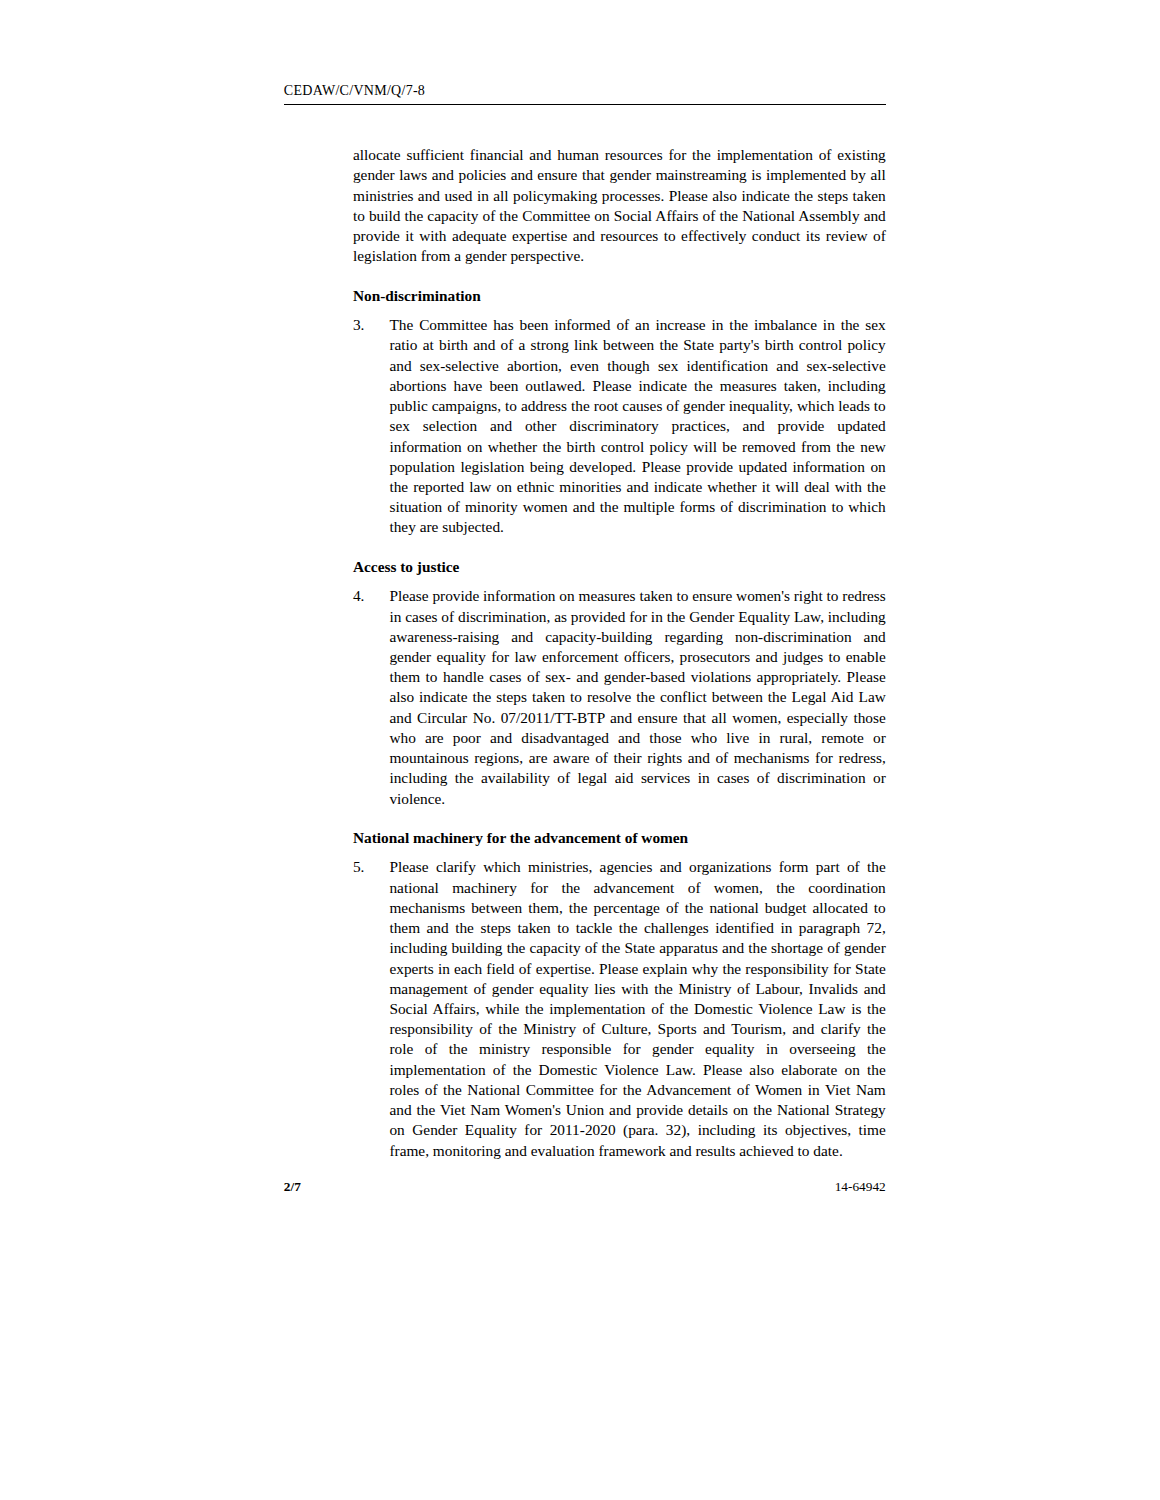CEDAW/C/VNM/Q/7-8
allocate sufficient financial and human resources for the implementation of existing gender laws and policies and ensure that gender mainstreaming is implemented by all ministries and used in all policymaking processes. Please also indicate the steps taken to build the capacity of the Committee on Social Affairs of the National Assembly and provide it with adequate expertise and resources to effectively conduct its review of legislation from a gender perspective.
Non-discrimination
3.
The Committee has been informed of an increase in the imbalance in the sex ratio at birth and of a strong link between the State party's birth control policy and sex-selective abortion, even though sex identification and sex-selective abortions have been outlawed. Please indicate the measures taken, including public campaigns, to address the root causes of gender inequality, which leads to sex selection and other discriminatory practices, and provide updated information on whether the birth control policy will be removed from the new population legislation being developed. Please provide updated information on the reported law on ethnic minorities and indicate whether it will deal with the situation of minority women and the multiple forms of discrimination to which they are subjected.
Access to justice
4.
Please provide information on measures taken to ensure women's right to redress in cases of discrimination, as provided for in the Gender Equality Law, including awareness-raising and capacity-building regarding non-discrimination and gender equality for law enforcement officers, prosecutors and judges to enable them to handle cases of sex- and gender-based violations appropriately. Please also indicate the steps taken to resolve the conflict between the Legal Aid Law and Circular No. 07/2011/TT-BTP and ensure that all women, especially those who are poor and disadvantaged and those who live in rural, remote or mountainous regions, are aware of their rights and of mechanisms for redress, including the availability of legal aid services in cases of discrimination or violence.
National machinery for the advancement of women
5.
Please clarify which ministries, agencies and organizations form part of the national machinery for the advancement of women, the coordination mechanisms between them, the percentage of the national budget allocated to them and the steps taken to tackle the challenges identified in paragraph 72, including building the capacity of the State apparatus and the shortage of gender experts in each field of expertise. Please explain why the responsibility for State management of gender equality lies with the Ministry of Labour, Invalids and Social Affairs, while the implementation of the Domestic Violence Law is the responsibility of the Ministry of Culture, Sports and Tourism, and clarify the role of the ministry responsible for gender equality in overseeing the implementation of the Domestic Violence Law. Please also elaborate on the roles of the National Committee for the Advancement of Women in Viet Nam and the Viet Nam Women's Union and provide details on the National Strategy on Gender Equality for 2011-2020 (para. 32), including its objectives, time frame, monitoring and evaluation framework and results achieved to date.
2/7 14-64942